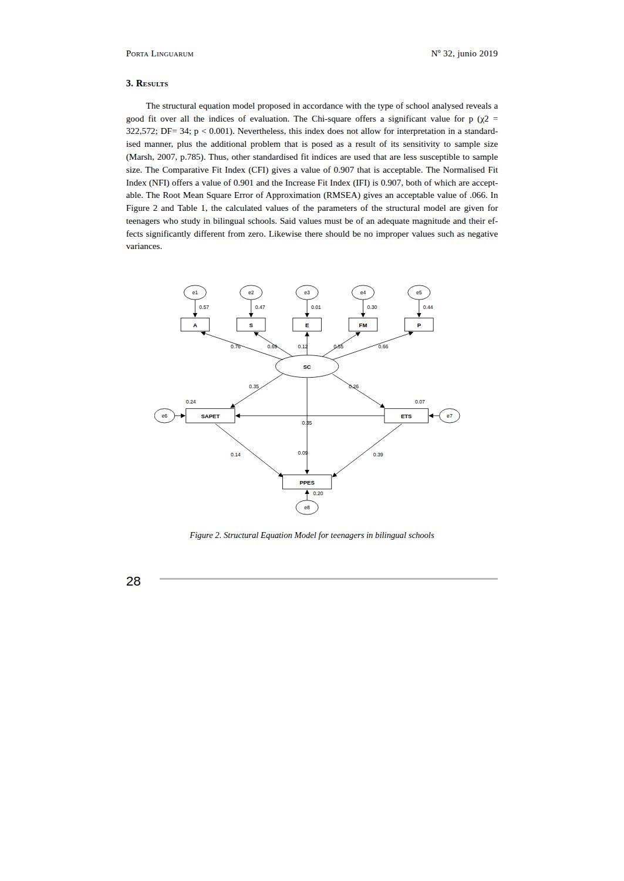Porta Linguarum Nº 32, junio 2019
3. Results
The structural equation model proposed in accordance with the type of school analysed reveals a good fit over all the indices of evaluation. The Chi-square offers a significant value for p (χ2 = 322,572; DF= 34; p < 0.001). Nevertheless, this index does not allow for interpretation in a standardised manner, plus the additional problem that is posed as a result of its sensitivity to sample size (Marsh, 2007, p.785). Thus, other standardised fit indices are used that are less susceptible to sample size. The Comparative Fit Index (CFI) gives a value of 0.907 that is acceptable. The Normalised Fit Index (NFI) offers a value of 0.901 and the Increase Fit Index (IFI) is 0.907, both of which are acceptable. The Root Mean Square Error of Approximation (RMSEA) gives an acceptable value of .066. In Figure 2 and Table 1, the calculated values of the parameters of the structural model are given for teenagers who study in bilingual schools. Said values must be of an adequate magnitude and their effects significantly different from zero. Likewise there should be no improper values such as negative variances.
e1 e2 e3 e4 e5 0.57 0.47 0.01 0.30 0.44 A S E FM P SC 0.76 0.69 0.12 0.55 0.66 SAPET e6 0.24 ETS e7 0.07 0.35 0.26 0.35 PPES e8 0.20 0.14 0.39 0.09
Figure 2. Structural Equation Model for teenagers in bilingual schools
28